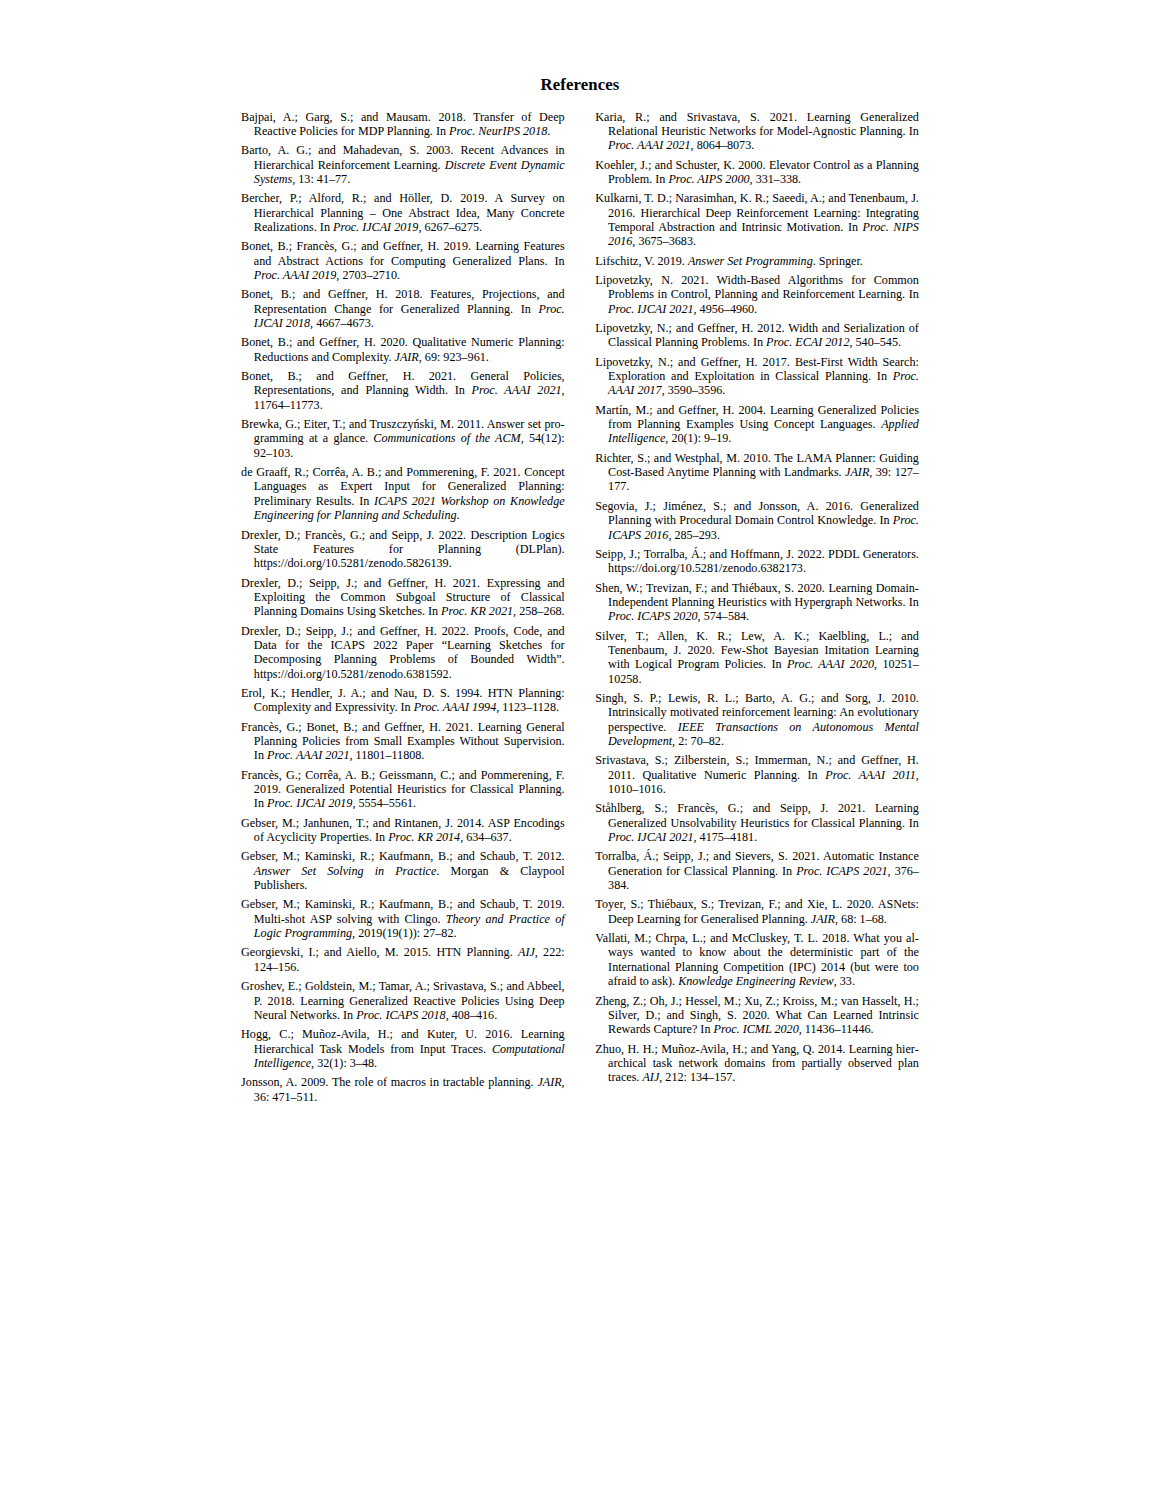References
Bajpai, A.; Garg, S.; and Mausam. 2018. Transfer of Deep Reactive Policies for MDP Planning. In Proc. NeurIPS 2018.
Barto, A. G.; and Mahadevan, S. 2003. Recent Advances in Hierarchical Reinforcement Learning. Discrete Event Dynamic Systems, 13: 41–77.
Bercher, P.; Alford, R.; and Höller, D. 2019. A Survey on Hierarchical Planning – One Abstract Idea, Many Concrete Realizations. In Proc. IJCAI 2019, 6267–6275.
Bonet, B.; Francès, G.; and Geffner, H. 2019. Learning Features and Abstract Actions for Computing Generalized Plans. In Proc. AAAI 2019, 2703–2710.
Bonet, B.; and Geffner, H. 2018. Features, Projections, and Representation Change for Generalized Planning. In Proc. IJCAI 2018, 4667–4673.
Bonet, B.; and Geffner, H. 2020. Qualitative Numeric Planning: Reductions and Complexity. JAIR, 69: 923–961.
Bonet, B.; and Geffner, H. 2021. General Policies, Representations, and Planning Width. In Proc. AAAI 2021, 11764–11773.
Brewka, G.; Eiter, T.; and Truszczyński, M. 2011. Answer set programming at a glance. Communications of the ACM, 54(12): 92–103.
de Graaff, R.; Corrêa, A. B.; and Pommerening, F. 2021. Concept Languages as Expert Input for Generalized Planning: Preliminary Results. In ICAPS 2021 Workshop on Knowledge Engineering for Planning and Scheduling.
Drexler, D.; Francès, G.; and Seipp, J. 2022. Description Logics State Features for Planning (DLPlan). https://doi.org/10.5281/zenodo.5826139.
Drexler, D.; Seipp, J.; and Geffner, H. 2021. Expressing and Exploiting the Common Subgoal Structure of Classical Planning Domains Using Sketches. In Proc. KR 2021, 258–268.
Drexler, D.; Seipp, J.; and Geffner, H. 2022. Proofs, Code, and Data for the ICAPS 2022 Paper “Learning Sketches for Decomposing Planning Problems of Bounded Width”. https://doi.org/10.5281/zenodo.6381592.
Erol, K.; Hendler, J. A.; and Nau, D. S. 1994. HTN Planning: Complexity and Expressivity. In Proc. AAAI 1994, 1123–1128.
Francès, G.; Bonet, B.; and Geffner, H. 2021. Learning General Planning Policies from Small Examples Without Supervision. In Proc. AAAI 2021, 11801–11808.
Francès, G.; Corrêa, A. B.; Geissmann, C.; and Pommerening, F. 2019. Generalized Potential Heuristics for Classical Planning. In Proc. IJCAI 2019, 5554–5561.
Gebser, M.; Janhunen, T.; and Rintanen, J. 2014. ASP Encodings of Acyclicity Properties. In Proc. KR 2014, 634–637.
Gebser, M.; Kaminski, R.; Kaufmann, B.; and Schaub, T. 2012. Answer Set Solving in Practice. Morgan & Claypool Publishers.
Gebser, M.; Kaminski, R.; Kaufmann, B.; and Schaub, T. 2019. Multi-shot ASP solving with Clingo. Theory and Practice of Logic Programming, 2019(19(1)): 27–82.
Georgievski, I.; and Aiello, M. 2015. HTN Planning. AIJ, 222: 124–156.
Groshev, E.; Goldstein, M.; Tamar, A.; Srivastava, S.; and Abbeel, P. 2018. Learning Generalized Reactive Policies Using Deep Neural Networks. In Proc. ICAPS 2018, 408–416.
Hogg, C.; Muñoz-Avila, H.; and Kuter, U. 2016. Learning Hierarchical Task Models from Input Traces. Computational Intelligence, 32(1): 3–48.
Jonsson, A. 2009. The role of macros in tractable planning. JAIR, 36: 471–511.
Karia, R.; and Srivastava, S. 2021. Learning Generalized Relational Heuristic Networks for Model-Agnostic Planning. In Proc. AAAI 2021, 8064–8073.
Koehler, J.; and Schuster, K. 2000. Elevator Control as a Planning Problem. In Proc. AIPS 2000, 331–338.
Kulkarni, T. D.; Narasimhan, K. R.; Saeedi, A.; and Tenenbaum, J. 2016. Hierarchical Deep Reinforcement Learning: Integrating Temporal Abstraction and Intrinsic Motivation. In Proc. NIPS 2016, 3675–3683.
Lifschitz, V. 2019. Answer Set Programming. Springer.
Lipovetzky, N. 2021. Width-Based Algorithms for Common Problems in Control, Planning and Reinforcement Learning. In Proc. IJCAI 2021, 4956–4960.
Lipovetzky, N.; and Geffner, H. 2012. Width and Serialization of Classical Planning Problems. In Proc. ECAI 2012, 540–545.
Lipovetzky, N.; and Geffner, H. 2017. Best-First Width Search: Exploration and Exploitation in Classical Planning. In Proc. AAAI 2017, 3590–3596.
Martín, M.; and Geffner, H. 2004. Learning Generalized Policies from Planning Examples Using Concept Languages. Applied Intelligence, 20(1): 9–19.
Richter, S.; and Westphal, M. 2010. The LAMA Planner: Guiding Cost-Based Anytime Planning with Landmarks. JAIR, 39: 127–177.
Segovia, J.; Jiménez, S.; and Jonsson, A. 2016. Generalized Planning with Procedural Domain Control Knowledge. In Proc. ICAPS 2016, 285–293.
Seipp, J.; Torralba, Á.; and Hoffmann, J. 2022. PDDL Generators. https://doi.org/10.5281/zenodo.6382173.
Shen, W.; Trevizan, F.; and Thiébaux, S. 2020. Learning Domain-Independent Planning Heuristics with Hypergraph Networks. In Proc. ICAPS 2020, 574–584.
Silver, T.; Allen, K. R.; Lew, A. K.; Kaelbling, L.; and Tenenbaum, J. 2020. Few-Shot Bayesian Imitation Learning with Logical Program Policies. In Proc. AAAI 2020, 10251–10258.
Singh, S. P.; Lewis, R. L.; Barto, A. G.; and Sorg, J. 2010. Intrinsically motivated reinforcement learning: An evolutionary perspective. IEEE Transactions on Autonomous Mental Development, 2: 70–82.
Srivastava, S.; Zilberstein, S.; Immerman, N.; and Geffner, H. 2011. Qualitative Numeric Planning. In Proc. AAAI 2011, 1010–1016.
Ståhlberg, S.; Francès, G.; and Seipp, J. 2021. Learning Generalized Unsolvability Heuristics for Classical Planning. In Proc. IJCAI 2021, 4175–4181.
Torralba, Á.; Seipp, J.; and Sievers, S. 2021. Automatic Instance Generation for Classical Planning. In Proc. ICAPS 2021, 376–384.
Toyer, S.; Thiébaux, S.; Trevizan, F.; and Xie, L. 2020. ASNets: Deep Learning for Generalised Planning. JAIR, 68: 1–68.
Vallati, M.; Chrpa, L.; and McCluskey, T. L. 2018. What you always wanted to know about the deterministic part of the International Planning Competition (IPC) 2014 (but were too afraid to ask). Knowledge Engineering Review, 33.
Zheng, Z.; Oh, J.; Hessel, M.; Xu, Z.; Kroiss, M.; van Hasselt, H.; Silver, D.; and Singh, S. 2020. What Can Learned Intrinsic Rewards Capture? In Proc. ICML 2020, 11436–11446.
Zhuo, H. H.; Muñoz-Avila, H.; and Yang, Q. 2014. Learning hierarchical task network domains from partially observed plan traces. AIJ, 212: 134–157.